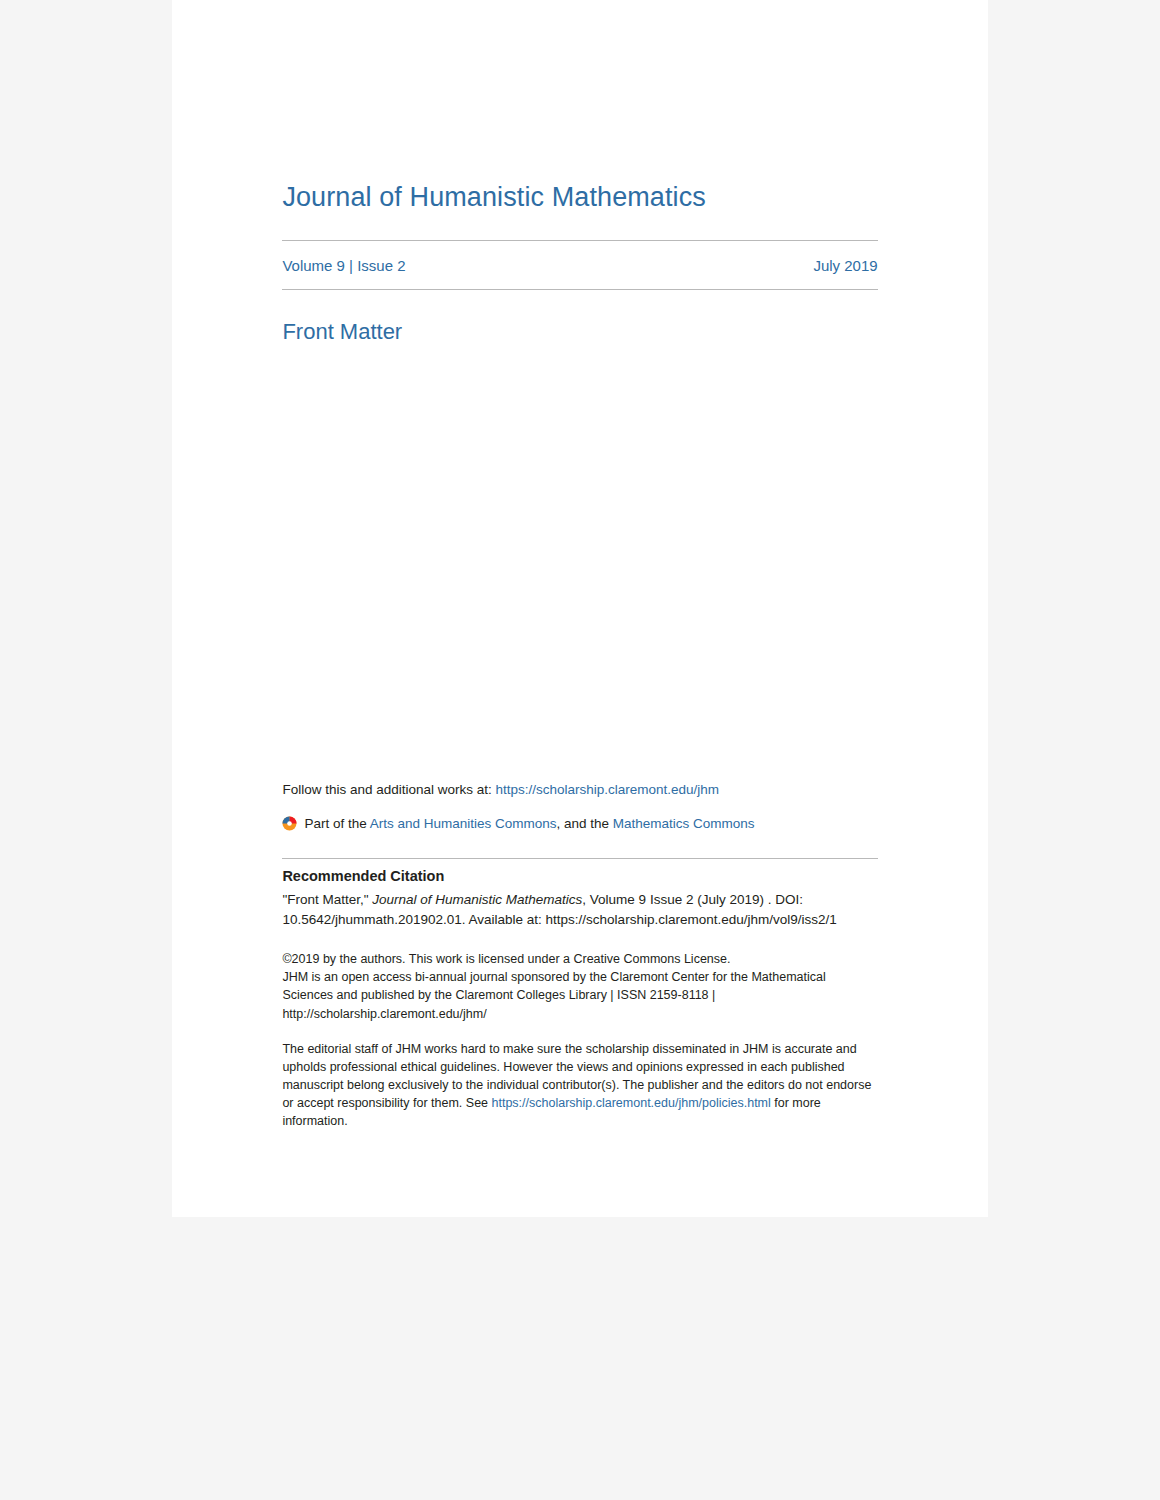Journal of Humanistic Mathematics
Volume 9 | Issue 2 July 2019
Front Matter
Follow this and additional works at: https://scholarship.claremont.edu/jhm
Part of the Arts and Humanities Commons, and the Mathematics Commons
Recommended Citation
"Front Matter," Journal of Humanistic Mathematics, Volume 9 Issue 2 (July 2019) . DOI: 10.5642/jhummath.201902.01. Available at: https://scholarship.claremont.edu/jhm/vol9/iss2/1
©2019 by the authors. This work is licensed under a Creative Commons License.
JHM is an open access bi-annual journal sponsored by the Claremont Center for the Mathematical Sciences and published by the Claremont Colleges Library | ISSN 2159-8118 | http://scholarship.claremont.edu/jhm/
The editorial staff of JHM works hard to make sure the scholarship disseminated in JHM is accurate and upholds professional ethical guidelines. However the views and opinions expressed in each published manuscript belong exclusively to the individual contributor(s). The publisher and the editors do not endorse or accept responsibility for them. See https://scholarship.claremont.edu/jhm/policies.html for more information.